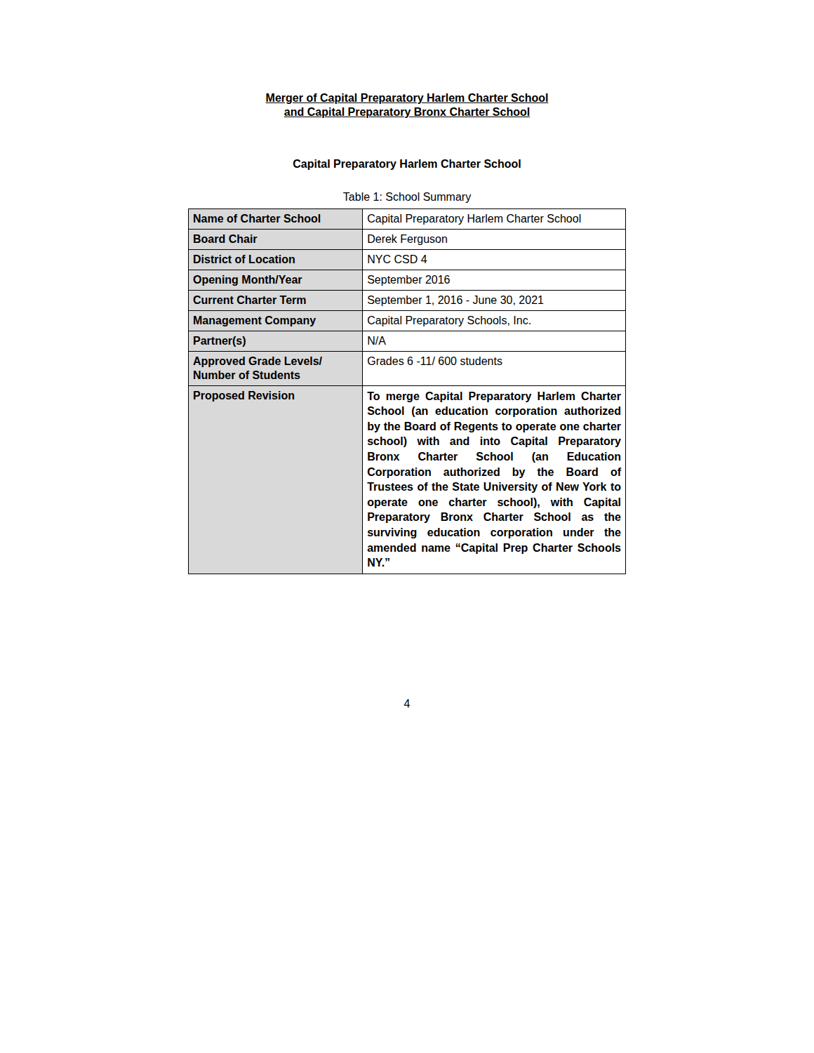Merger of Capital Preparatory Harlem Charter School
and Capital Preparatory Bronx Charter School
Capital Preparatory Harlem Charter School
Table 1: School Summary
| Name of Charter School | Capital Preparatory Harlem Charter School |
| Board Chair | Derek Ferguson |
| District of Location | NYC CSD 4 |
| Opening Month/Year | September 2016 |
| Current Charter Term | September 1, 2016 - June 30, 2021 |
| Management Company | Capital Preparatory Schools, Inc. |
| Partner(s) | N/A |
| Approved Grade Levels/ Number of Students | Grades 6 -11/ 600 students |
| Proposed Revision | To merge Capital Preparatory Harlem Charter School (an education corporation authorized by the Board of Regents to operate one charter school) with and into Capital Preparatory Bronx Charter School (an Education Corporation authorized by the Board of Trustees of the State University of New York to operate one charter school), with Capital Preparatory Bronx Charter School as the surviving education corporation under the amended name “Capital Prep Charter Schools NY.” |
4